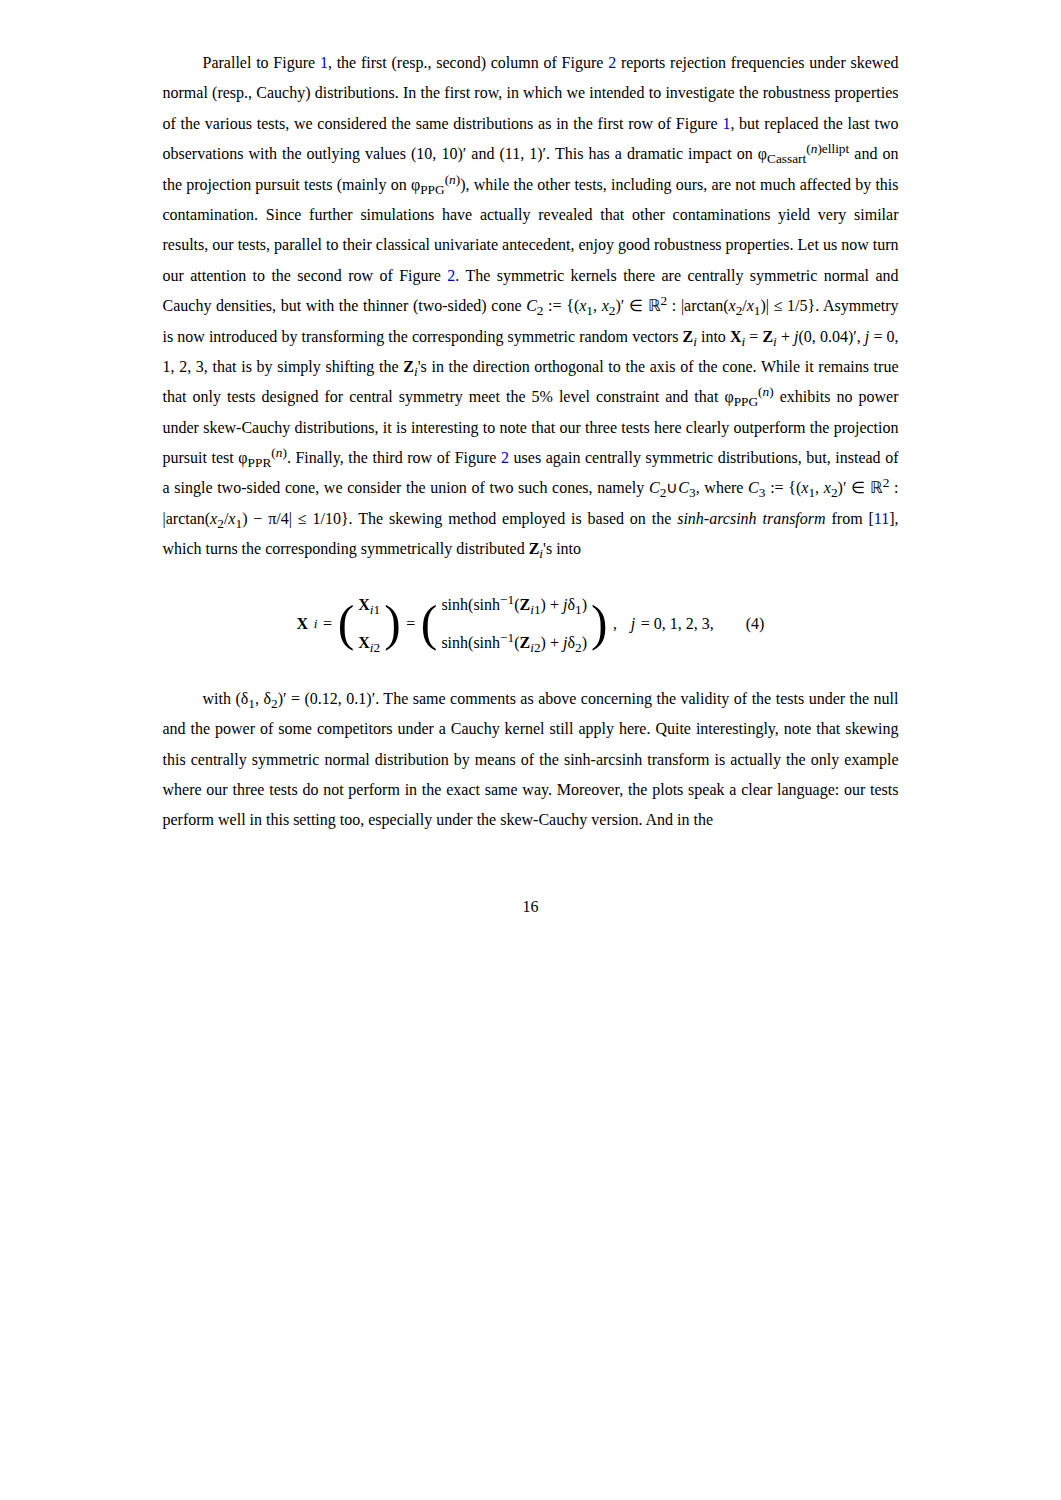Parallel to Figure 1, the first (resp., second) column of Figure 2 reports rejection frequencies under skewed normal (resp., Cauchy) distributions. In the first row, in which we intended to investigate the robustness properties of the various tests, we considered the same distributions as in the first row of Figure 1, but replaced the last two observations with the outlying values (10, 10)′ and (11, 1)′. This has a dramatic impact on φCassart(n)ellipt and on the projection pursuit tests (mainly on φPPG(n)), while the other tests, including ours, are not much affected by this contamination. Since further simulations have actually revealed that other contaminations yield very similar results, our tests, parallel to their classical univariate antecedent, enjoy good robustness properties. Let us now turn our attention to the second row of Figure 2. The symmetric kernels there are centrally symmetric normal and Cauchy densities, but with the thinner (two-sided) cone C2 := {(x1, x2)′ ∈ ℝ2 : |arctan(x2/x1)| ≤ 1/5}. Asymmetry is now introduced by transforming the corresponding symmetric random vectors Zi into Xi = Zi + j(0, 0.04)′, j = 0, 1, 2, 3, that is by simply shifting the Zi's in the direction orthogonal to the axis of the cone. While it remains true that only tests designed for central symmetry meet the 5% level constraint and that φPPG(n) exhibits no power under skew-Cauchy distributions, it is interesting to note that our three tests here clearly outperform the projection pursuit test φPPR(n). Finally, the third row of Figure 2 uses again centrally symmetric distributions, but, instead of a single two-sided cone, we consider the union of two such cones, namely C2∪C3, where C3 := {(x1, x2)′ ∈ ℝ2 : |arctan(x2/x1) − π/4| ≤ 1/10}. The skewing method employed is based on the sinh-arcsinh transform from [11], which turns the corresponding symmetrically distributed Zi's into
Xi = ( Xi1 Xi2 ) = ( sinh(sinh−1(Zi1) + jδ1) sinh(sinh−1(Zi2) + jδ2) ) , j = 0, 1, 2, 3,
(4)
with (δ1, δ2)′ = (0.12, 0.1)′. The same comments as above concerning the validity of the tests under the null and the power of some competitors under a Cauchy kernel still apply here. Quite interestingly, note that skewing this centrally symmetric normal distribution by means of the sinh-arcsinh transform is actually the only example where our three tests do not perform in the exact same way. Moreover, the plots speak a clear language: our tests perform well in this setting too, especially under the skew-Cauchy version. And in the
16